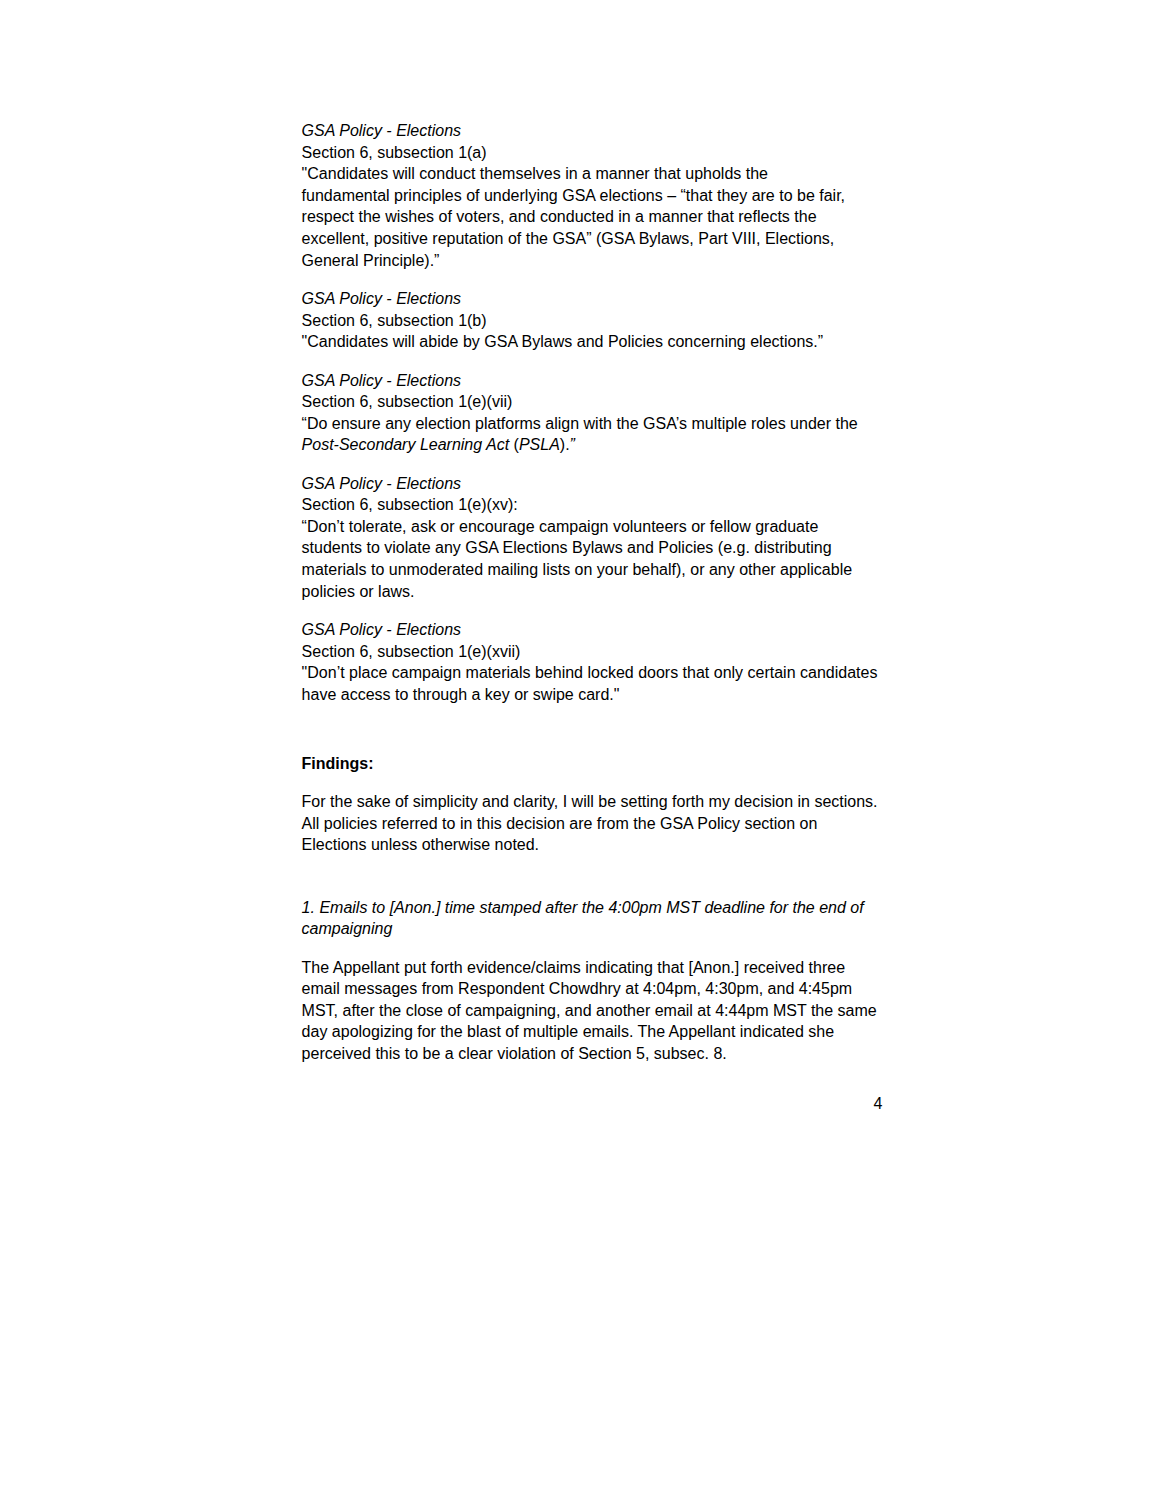GSA Policy - Elections
Section 6, subsection 1(a)
"Candidates will conduct themselves in a manner that upholds the
fundamental principles of underlying GSA elections – “that they are to be fair, respect the wishes of voters, and conducted in a manner that reflects the excellent, positive reputation of the GSA” (GSA Bylaws, Part VIII, Elections, General Principle).”
GSA Policy - Elections
Section 6, subsection 1(b)
"Candidates will abide by GSA Bylaws and Policies concerning elections.”
GSA Policy - Elections
Section 6, subsection 1(e)(vii)
“Do ensure any election platforms align with the GSA’s multiple roles under the Post-Secondary Learning Act (PSLA).”
GSA Policy - Elections
Section 6, subsection 1(e)(xv):
“Don’t tolerate, ask or encourage campaign volunteers or fellow graduate students to violate any GSA Elections Bylaws and Policies (e.g. distributing materials to unmoderated mailing lists on your behalf), or any other applicable policies or laws.
GSA Policy - Elections
Section 6, subsection 1(e)(xvii)
"Don’t place campaign materials behind locked doors that only certain candidates have access to through a key or swipe card."
Findings:
For the sake of simplicity and clarity, I will be setting forth my decision in sections. All policies referred to in this decision are from the GSA Policy section on Elections unless otherwise noted.
1. Emails to [Anon.] time stamped after the 4:00pm MST deadline for the end of campaigning
The Appellant put forth evidence/claims indicating that [Anon.] received three email messages from Respondent Chowdhry at 4:04pm, 4:30pm, and 4:45pm MST, after the close of campaigning, and another email at 4:44pm MST the same day apologizing for the blast of multiple emails. The Appellant indicated she perceived this to be a clear violation of Section 5, subsec. 8.
4